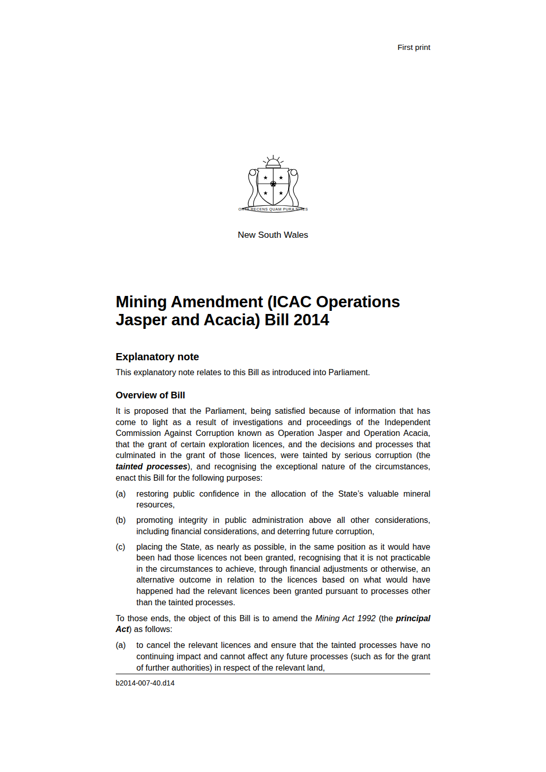First print
ORTA RECENS QUAM PURA NITES
New South Wales
Mining Amendment (ICAC Operations Jasper and Acacia) Bill 2014
Explanatory note
This explanatory note relates to this Bill as introduced into Parliament.
Overview of Bill
It is proposed that the Parliament, being satisfied because of information that has come to light as a result of investigations and proceedings of the Independent Commission Against Corruption known as Operation Jasper and Operation Acacia, that the grant of certain exploration licences, and the decisions and processes that culminated in the grant of those licences, were tainted by serious corruption (the tainted processes), and recognising the exceptional nature of the circumstances, enact this Bill for the following purposes:
(a)
restoring public confidence in the allocation of the State’s valuable mineral resources,
(b)
promoting integrity in public administration above all other considerations, including financial considerations, and deterring future corruption,
(c)
placing the State, as nearly as possible, in the same position as it would have been had those licences not been granted, recognising that it is not practicable in the circumstances to achieve, through financial adjustments or otherwise, an alternative outcome in relation to the licences based on what would have happened had the relevant licences been granted pursuant to processes other than the tainted processes.
To those ends, the object of this Bill is to amend the Mining Act 1992 (the principal Act) as follows:
(a)
to cancel the relevant licences and ensure that the tainted processes have no continuing impact and cannot affect any future processes (such as for the grant of further authorities) in respect of the relevant land,
b2014-007-40.d14